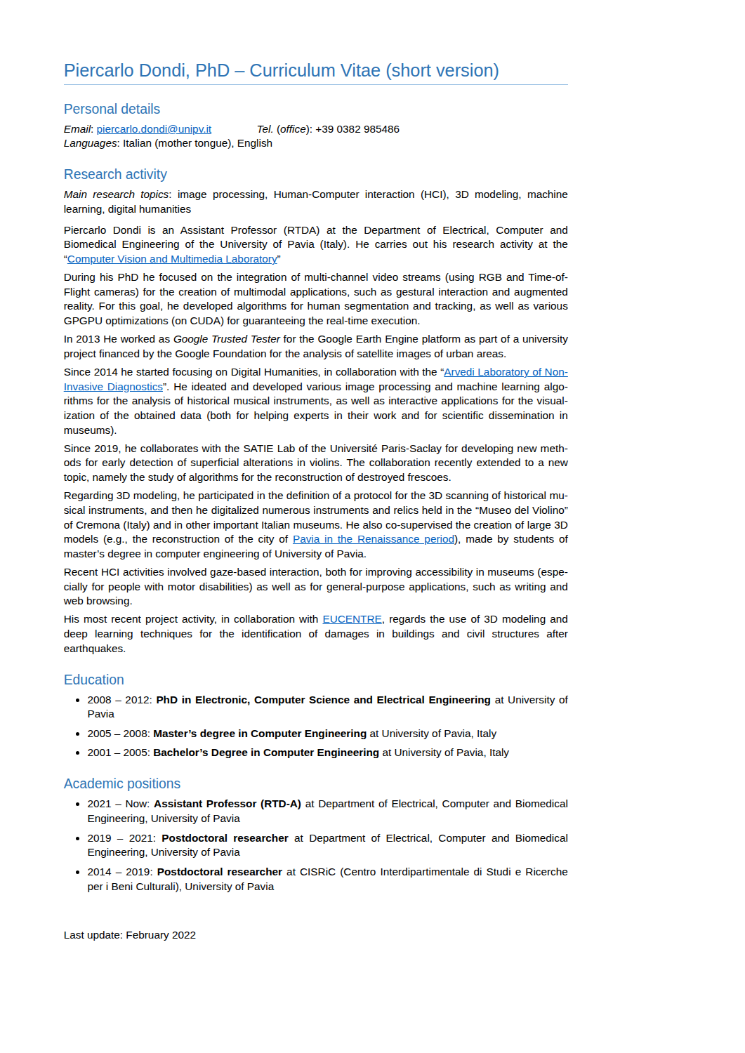Piercarlo Dondi, PhD – Curriculum Vitae (short version)
Personal details
Email: piercarlo.dondi@unipv.it Tel. (office): +39 0382 985486
Languages: Italian (mother tongue), English
Research activity
Main research topics: image processing, Human-Computer interaction (HCI), 3D modeling, machine learning, digital humanities
Piercarlo Dondi is an Assistant Professor (RTDA) at the Department of Electrical, Computer and Biomedical Engineering of the University of Pavia (Italy). He carries out his research activity at the “Computer Vision and Multimedia Laboratory”
During his PhD he focused on the integration of multi-channel video streams (using RGB and Time-of-Flight cameras) for the creation of multimodal applications, such as gestural interaction and augmented reality. For this goal, he developed algorithms for human segmentation and tracking, as well as various GPGPU optimizations (on CUDA) for guaranteeing the real-time execution.
In 2013 He worked as Google Trusted Tester for the Google Earth Engine platform as part of a university project financed by the Google Foundation for the analysis of satellite images of urban areas.
Since 2014 he started focusing on Digital Humanities, in collaboration with the “Arvedi Laboratory of Non-Invasive Diagnostics”. He ideated and developed various image processing and machine learning algorithms for the analysis of historical musical instruments, as well as interactive applications for the visualization of the obtained data (both for helping experts in their work and for scientific dissemination in museums).
Since 2019, he collaborates with the SATIE Lab of the Université Paris-Saclay for developing new methods for early detection of superficial alterations in violins. The collaboration recently extended to a new topic, namely the study of algorithms for the reconstruction of destroyed frescoes.
Regarding 3D modeling, he participated in the definition of a protocol for the 3D scanning of historical musical instruments, and then he digitalized numerous instruments and relics held in the “Museo del Violino” of Cremona (Italy) and in other important Italian museums. He also co-supervised the creation of large 3D models (e.g., the reconstruction of the city of Pavia in the Renaissance period), made by students of master’s degree in computer engineering of University of Pavia.
Recent HCI activities involved gaze-based interaction, both for improving accessibility in museums (especially for people with motor disabilities) as well as for general-purpose applications, such as writing and web browsing.
His most recent project activity, in collaboration with EUCENTRE, regards the use of 3D modeling and deep learning techniques for the identification of damages in buildings and civil structures after earthquakes.
Education
2008 – 2012: PhD in Electronic, Computer Science and Electrical Engineering at University of Pavia
2005 – 2008: Master’s degree in Computer Engineering at University of Pavia, Italy
2001 – 2005: Bachelor’s Degree in Computer Engineering at University of Pavia, Italy
Academic positions
2021 – Now: Assistant Professor (RTD-A) at Department of Electrical, Computer and Biomedical Engineering, University of Pavia
2019 – 2021: Postdoctoral researcher at Department of Electrical, Computer and Biomedical Engineering, University of Pavia
2014 – 2019: Postdoctoral researcher at CISRiC (Centro Interdipartimentale di Studi e Ricerche per i Beni Culturali), University of Pavia
Last update: February 2022